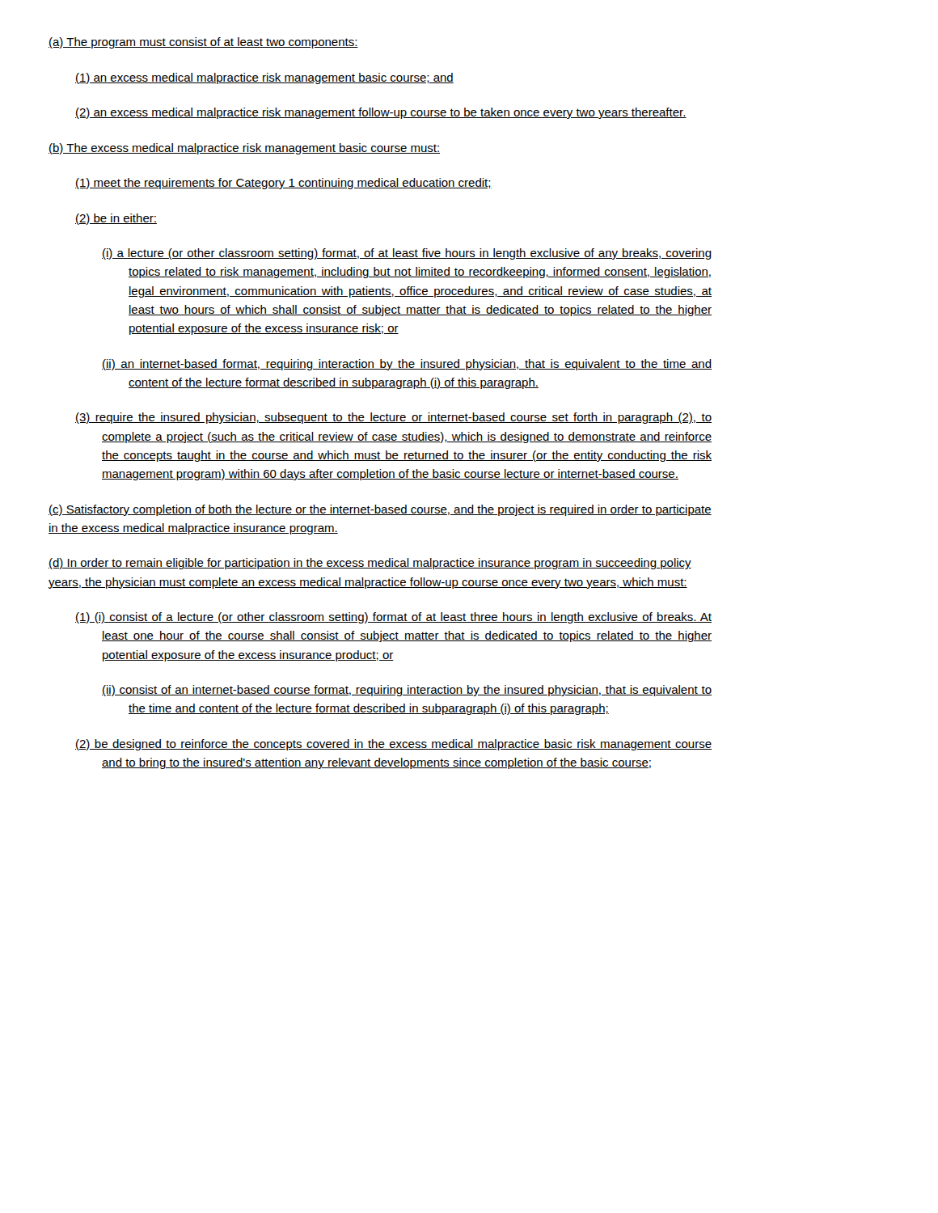(a) The program must consist of at least two components:
(1) an excess medical malpractice risk management basic course; and
(2) an excess medical malpractice risk management follow-up course to be taken once every two years thereafter.
(b) The excess medical malpractice risk management basic course must:
(1) meet the requirements for Category 1 continuing medical education credit;
(2) be in either:
(i) a lecture (or other classroom setting) format, of at least five hours in length exclusive of any breaks, covering topics related to risk management, including but not limited to recordkeeping, informed consent, legislation, legal environment, communication with patients, office procedures, and critical review of case studies, at least two hours of which shall consist of subject matter that is dedicated to topics related to the higher potential exposure of the excess insurance risk; or
(ii) an internet-based format, requiring interaction by the insured physician, that is equivalent to the time and content of the lecture format described in subparagraph (i) of this paragraph.
(3) require the insured physician, subsequent to the lecture or internet-based course set forth in paragraph (2), to complete a project (such as the critical review of case studies), which is designed to demonstrate and reinforce the concepts taught in the course and which must be returned to the insurer (or the entity conducting the risk management program) within 60 days after completion of the basic course lecture or internet-based course.
(c) Satisfactory completion of both the lecture or the internet-based course, and the project is required in order to participate in the excess medical malpractice insurance program.
(d) In order to remain eligible for participation in the excess medical malpractice insurance program in succeeding policy years, the physician must complete an excess medical malpractice follow-up course once every two years, which must:
(1) (i) consist of a lecture (or other classroom setting) format of at least three hours in length exclusive of breaks. At least one hour of the course shall consist of subject matter that is dedicated to topics related to the higher potential exposure of the excess insurance product; or
(ii) consist of an internet-based course format, requiring interaction by the insured physician, that is equivalent to the time and content of the lecture format described in subparagraph (i) of this paragraph;
(2) be designed to reinforce the concepts covered in the excess medical malpractice basic risk management course and to bring to the insured's attention any relevant developments since completion of the basic course;